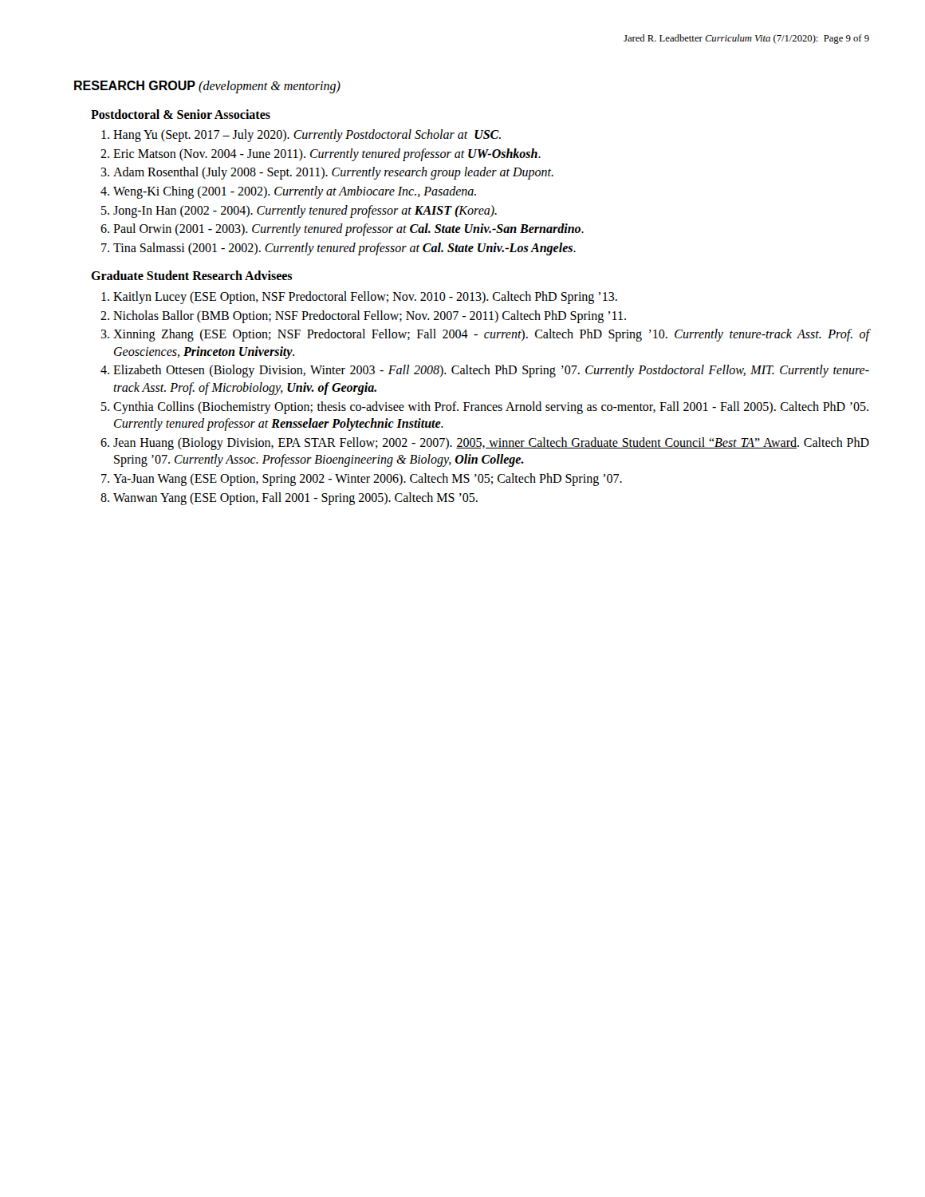Jared R. Leadbetter Curriculum Vita (7/1/2020): Page 9 of 9
RESEARCH GROUP (development & mentoring)
Postdoctoral & Senior Associates
Hang Yu (Sept. 2017 – July 2020). Currently Postdoctoral Scholar at USC.
Eric Matson (Nov. 2004 - June 2011). Currently tenured professor at UW-Oshkosh.
Adam Rosenthal (July 2008 - Sept. 2011). Currently research group leader at Dupont.
Weng-Ki Ching (2001 - 2002). Currently at Ambiocare Inc., Pasadena.
Jong-In Han (2002 - 2004). Currently tenured professor at KAIST (Korea).
Paul Orwin (2001 - 2003). Currently tenured professor at Cal. State Univ.-San Bernardino.
Tina Salmassi (2001 - 2002). Currently tenured professor at Cal. State Univ.-Los Angeles.
Graduate Student Research Advisees
Kaitlyn Lucey (ESE Option, NSF Predoctoral Fellow; Nov. 2010 - 2013). Caltech PhD Spring ’13.
Nicholas Ballor (BMB Option; NSF Predoctoral Fellow; Nov. 2007 - 2011) Caltech PhD Spring ’11.
Xinning Zhang (ESE Option; NSF Predoctoral Fellow; Fall 2004 - current). Caltech PhD Spring ’10. Currently tenure-track Asst. Prof. of Geosciences, Princeton University.
Elizabeth Ottesen (Biology Division, Winter 2003 - Fall 2008). Caltech PhD Spring ’07. Currently Postdoctoral Fellow, MIT. Currently tenure-track Asst. Prof. of Microbiology, Univ. of Georgia.
Cynthia Collins (Biochemistry Option; thesis co-advisee with Prof. Frances Arnold serving as co-mentor, Fall 2001 - Fall 2005). Caltech PhD ’05. Currently tenured professor at Rensselaer Polytechnic Institute.
Jean Huang (Biology Division, EPA STAR Fellow; 2002 - 2007). 2005, winner Caltech Graduate Student Council “Best TA” Award. Caltech PhD Spring ’07. Currently Assoc. Professor Bioengineering & Biology, Olin College.
Ya-Juan Wang (ESE Option, Spring 2002 - Winter 2006). Caltech MS ’05; Caltech PhD Spring ’07.
Wanwan Yang (ESE Option, Fall 2001 - Spring 2005). Caltech MS ’05.